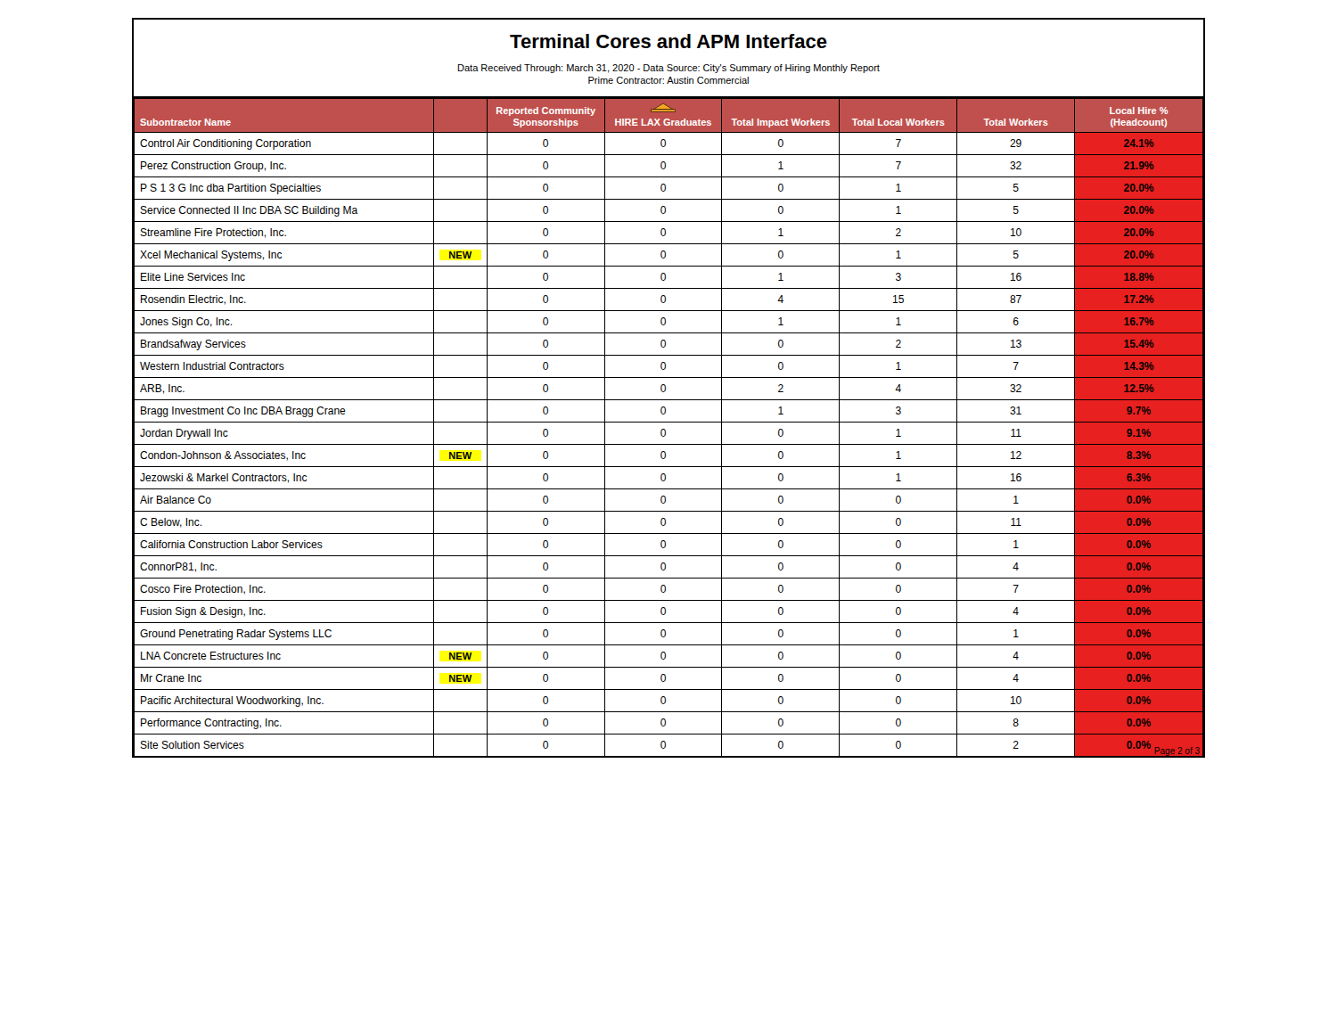Terminal Cores and APM Interface
Data Received Through: March 31, 2020 - Data Source: City's Summary of Hiring Monthly Report
Prime Contractor: Austin Commercial
| Subontractor Name | | Reported Community Sponsorships | HIRE LAX Graduates | Total Impact Workers | Total Local Workers | Total Workers | Local Hire % (Headcount) |
| --- | --- | --- | --- | --- | --- | --- | --- |
| Control Air Conditioning Corporation | | 0 | 0 | 0 | 7 | 29 | 24.1% |
| Perez Construction Group, Inc. | | 0 | 0 | 1 | 7 | 32 | 21.9% |
| P S 1 3 G Inc dba Partition Specialties | | 0 | 0 | 0 | 1 | 5 | 20.0% |
| Service Connected II Inc DBA SC Building Ma | | 0 | 0 | 0 | 1 | 5 | 20.0% |
| Streamline Fire Protection, Inc. | | 0 | 0 | 1 | 2 | 10 | 20.0% |
| Xcel Mechanical Systems, Inc | NEW | 0 | 0 | 0 | 1 | 5 | 20.0% |
| Elite Line Services Inc | | 0 | 0 | 1 | 3 | 16 | 18.8% |
| Rosendin Electric, Inc. | | 0 | 0 | 4 | 15 | 87 | 17.2% |
| Jones Sign Co, Inc. | | 0 | 0 | 1 | 1 | 6 | 16.7% |
| Brandsafway Services | | 0 | 0 | 0 | 2 | 13 | 15.4% |
| Western Industrial Contractors | | 0 | 0 | 0 | 1 | 7 | 14.3% |
| ARB, Inc. | | 0 | 0 | 2 | 4 | 32 | 12.5% |
| Bragg Investment Co Inc DBA Bragg Crane | | 0 | 0 | 1 | 3 | 31 | 9.7% |
| Jordan Drywall Inc | | 0 | 0 | 0 | 1 | 11 | 9.1% |
| Condon-Johnson & Associates, Inc | NEW | 0 | 0 | 0 | 1 | 12 | 8.3% |
| Jezowski & Markel Contractors, Inc | | 0 | 0 | 0 | 1 | 16 | 6.3% |
| Air Balance Co | | 0 | 0 | 0 | 0 | 1 | 0.0% |
| C Below, Inc. | | 0 | 0 | 0 | 0 | 11 | 0.0% |
| California Construction Labor Services | | 0 | 0 | 0 | 0 | 1 | 0.0% |
| ConnorP81, Inc. | | 0 | 0 | 0 | 0 | 4 | 0.0% |
| Cosco Fire Protection, Inc. | | 0 | 0 | 0 | 0 | 7 | 0.0% |
| Fusion Sign & Design, Inc. | | 0 | 0 | 0 | 0 | 4 | 0.0% |
| Ground Penetrating Radar Systems LLC | | 0 | 0 | 0 | 0 | 1 | 0.0% |
| LNA Concrete Estructures Inc | NEW | 0 | 0 | 0 | 0 | 4 | 0.0% |
| Mr Crane Inc | NEW | 0 | 0 | 0 | 0 | 4 | 0.0% |
| Pacific Architectural Woodworking, Inc. | | 0 | 0 | 0 | 0 | 10 | 0.0% |
| Performance Contracting, Inc. | | 0 | 0 | 0 | 0 | 8 | 0.0% |
| Site Solution Services | | 0 | 0 | 0 | 0 | 2 | 0.0% |
Page 2 of 3